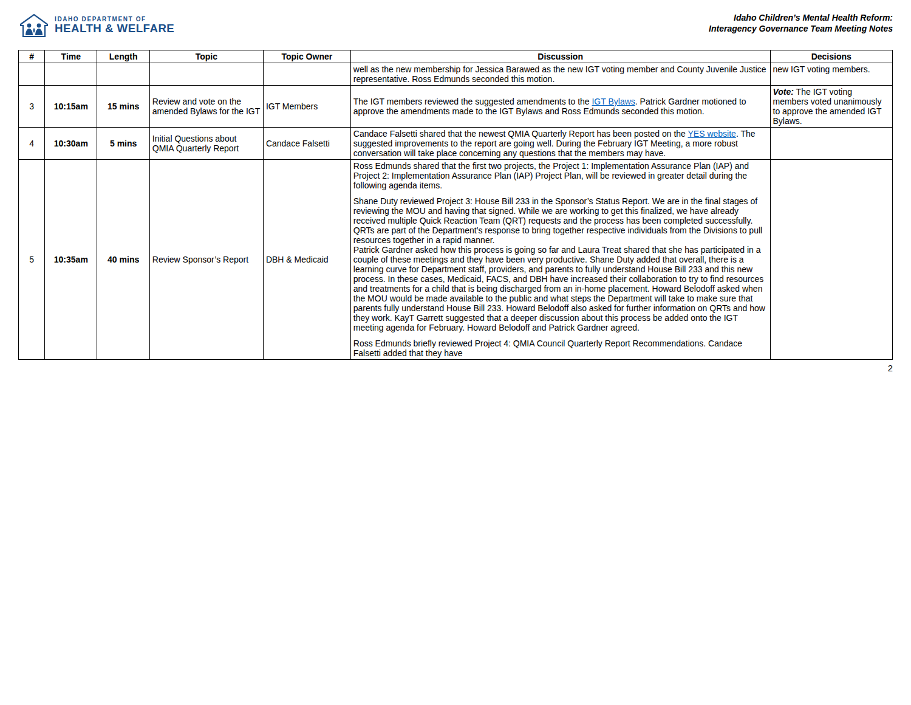IDAHO DEPARTMENT OF
HEALTH & WELFARE
Idaho Children’s Mental Health Reform:
Interagency Governance Team Meeting Notes
| # | Time | Length | Topic | Topic Owner | Discussion | Decisions |
| --- | --- | --- | --- | --- | --- | --- |
| | | | | | well as the new membership for Jessica Barawed as the new IGT voting member and County Juvenile Justice representative. Ross Edmunds seconded this motion. | new IGT voting members. |
| 3 | 10:15am | 15 mins | Review and vote on the amended Bylaws for the IGT | IGT Members | The IGT members reviewed the suggested amendments to the IGT Bylaws . Patrick Gardner motioned to approve the amendments made to the IGT Bylaws and Ross Edmunds seconded this motion. | Vote: The IGT voting members voted unanimously to approve the amended IGT Bylaws. |
| 4 | 10:30am | 5 mins | Initial Questions about QMIA Quarterly Report | Candace Falsetti | Candace Falsetti shared that the newest QMIA Quarterly Report has been posted on the YES website . The suggested improvements to the report are going well. During the February IGT Meeting, a more robust conversation will take place concerning any questions that the members may have. | |
| 5 | 10:35am | 40 mins | Review Sponsor’s Report | DBH & Medicaid | Ross Edmunds shared that the first two projects, the Project 1: Implementation Assurance Plan (IAP) and Project 2: Implementation Assurance Plan (IAP) Project Plan, will be reviewed in greater detail during the following agenda items. Shane Duty reviewed Project 3: House Bill 233 in the Sponsor’s Status Report. We are in the final stages of reviewing the MOU and having that signed. While we are working to get this finalized, we have already received multiple Quick Reaction Team (QRT) requests and the process has been completed successfully. QRTs are part of the Department’s response to bring together respective individuals from the Divisions to pull resources together in a rapid manner. Patrick Gardner asked how this process is going so far and Laura Treat shared that she has participated in a couple of these meetings and they have been very productive. Shane Duty added that overall, there is a learning curve for Department staff, providers, and parents to fully understand House Bill 233 and this new process. In these cases, Medicaid, FACS, and DBH have increased their collaboration to try to find resources and treatments for a child that is being discharged from an in-home placement. Howard Belodoff asked when the MOU would be made available to the public and what steps the Department will take to make sure that parents fully understand House Bill 233. Howard Belodoff also asked for further information on QRTs and how they work. KayT Garrett suggested that a deeper discussion about this process be added onto the IGT meeting agenda for February. Howard Belodoff and Patrick Gardner agreed. Ross Edmunds briefly reviewed Project 4: QMIA Council Quarterly Report Recommendations. Candace Falsetti added that they have | |
2